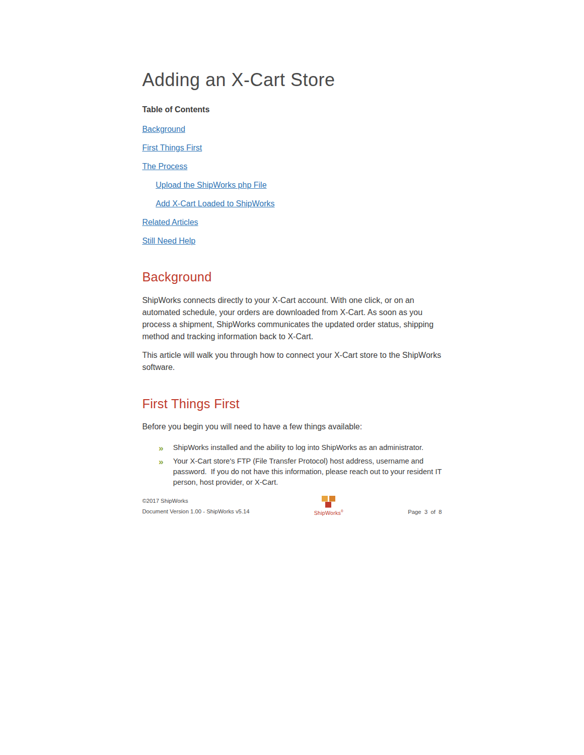Adding an X-Cart Store
Table of Contents
Background
First Things First
The Process
Upload the ShipWorks php File
Add X-Cart Loaded to ShipWorks
Related Articles
Still Need Help
Background
ShipWorks connects directly to your X-Cart account. With one click, or on an automated schedule, your orders are downloaded from X-Cart. As soon as you process a shipment, ShipWorks communicates the updated order status, shipping method and tracking information back to X-Cart.
This article will walk you through how to connect your X-Cart store to the ShipWorks software.
First Things First
Before you begin you will need to have a few things available:
ShipWorks installed and the ability to log into ShipWorks as an administrator.
Your X-Cart store's FTP (File Transfer Protocol) host address, username and password. If you do not have this information, please reach out to your resident IT person, host provider, or X-Cart.
©2017 ShipWorks
Document Version 1.00 - ShipWorks v5.14
ShipWorks®
Page 3 of 8